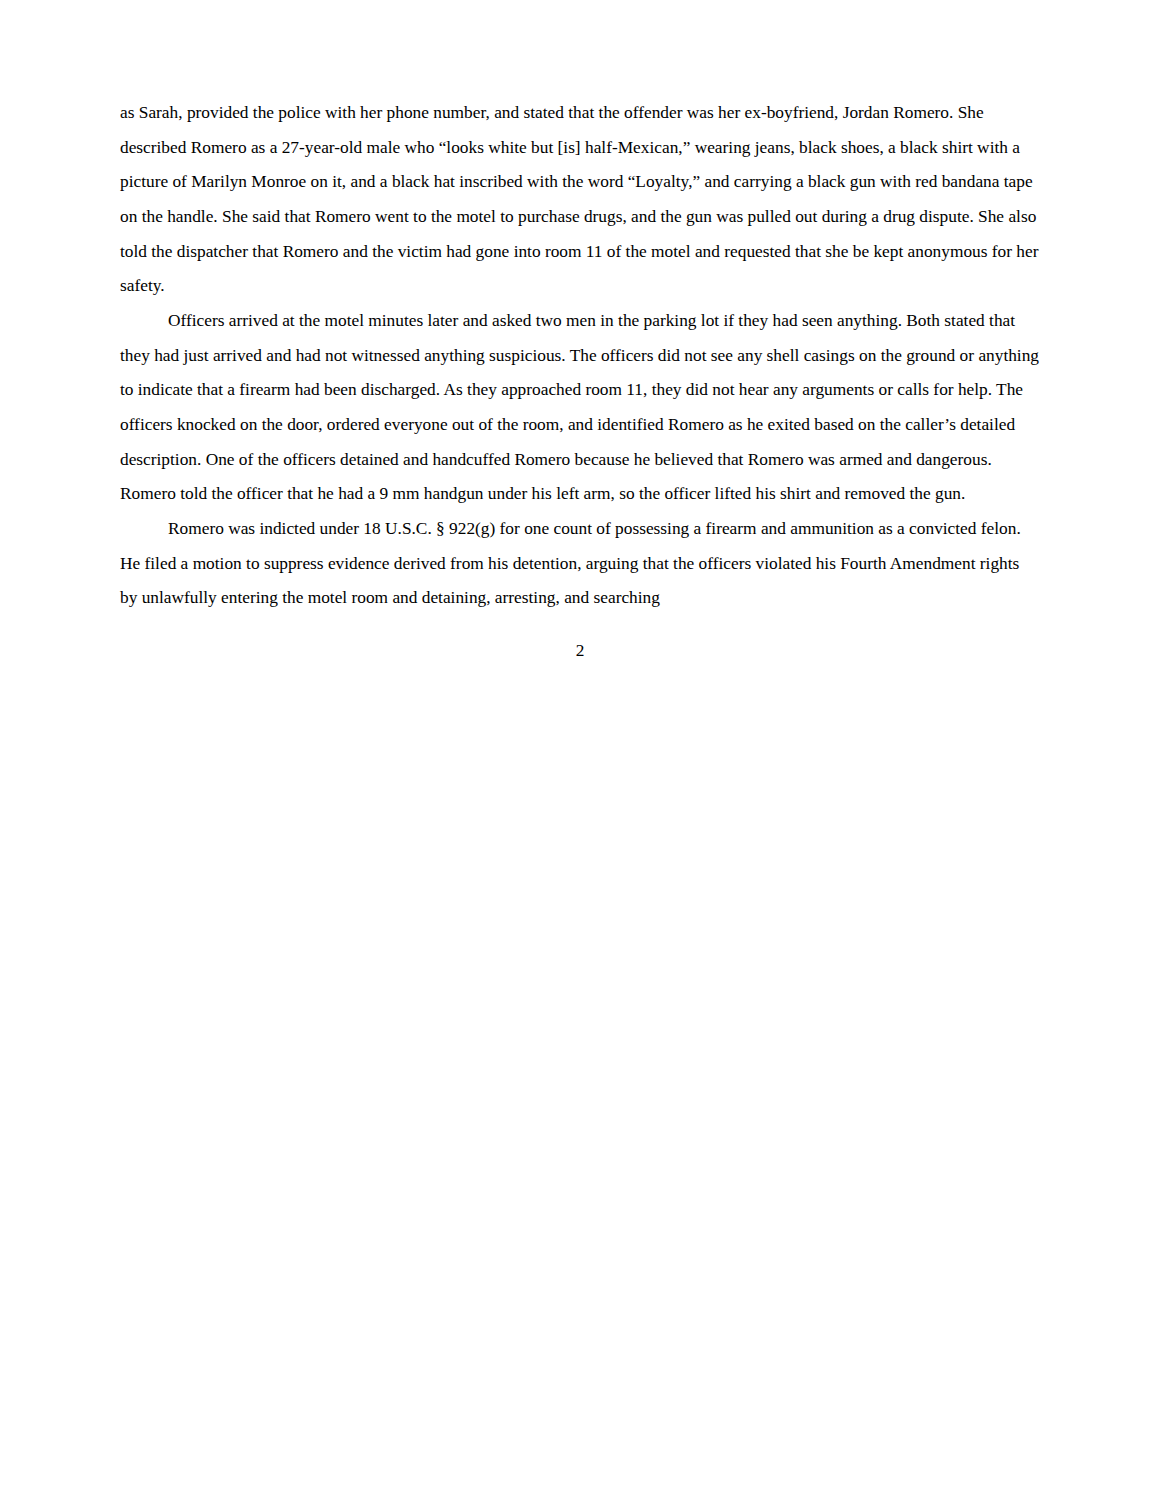as Sarah, provided the police with her phone number, and stated that the offender was her ex-boyfriend, Jordan Romero. She described Romero as a 27-year-old male who “looks white but [is] half-Mexican,” wearing jeans, black shoes, a black shirt with a picture of Marilyn Monroe on it, and a black hat inscribed with the word “Loyalty,” and carrying a black gun with red bandana tape on the handle. She said that Romero went to the motel to purchase drugs, and the gun was pulled out during a drug dispute. She also told the dispatcher that Romero and the victim had gone into room 11 of the motel and requested that she be kept anonymous for her safety.
Officers arrived at the motel minutes later and asked two men in the parking lot if they had seen anything. Both stated that they had just arrived and had not witnessed anything suspicious. The officers did not see any shell casings on the ground or anything to indicate that a firearm had been discharged. As they approached room 11, they did not hear any arguments or calls for help. The officers knocked on the door, ordered everyone out of the room, and identified Romero as he exited based on the caller’s detailed description. One of the officers detained and handcuffed Romero because he believed that Romero was armed and dangerous. Romero told the officer that he had a 9 mm handgun under his left arm, so the officer lifted his shirt and removed the gun.
Romero was indicted under 18 U.S.C. § 922(g) for one count of possessing a firearm and ammunition as a convicted felon. He filed a motion to suppress evidence derived from his detention, arguing that the officers violated his Fourth Amendment rights by unlawfully entering the motel room and detaining, arresting, and searching
2